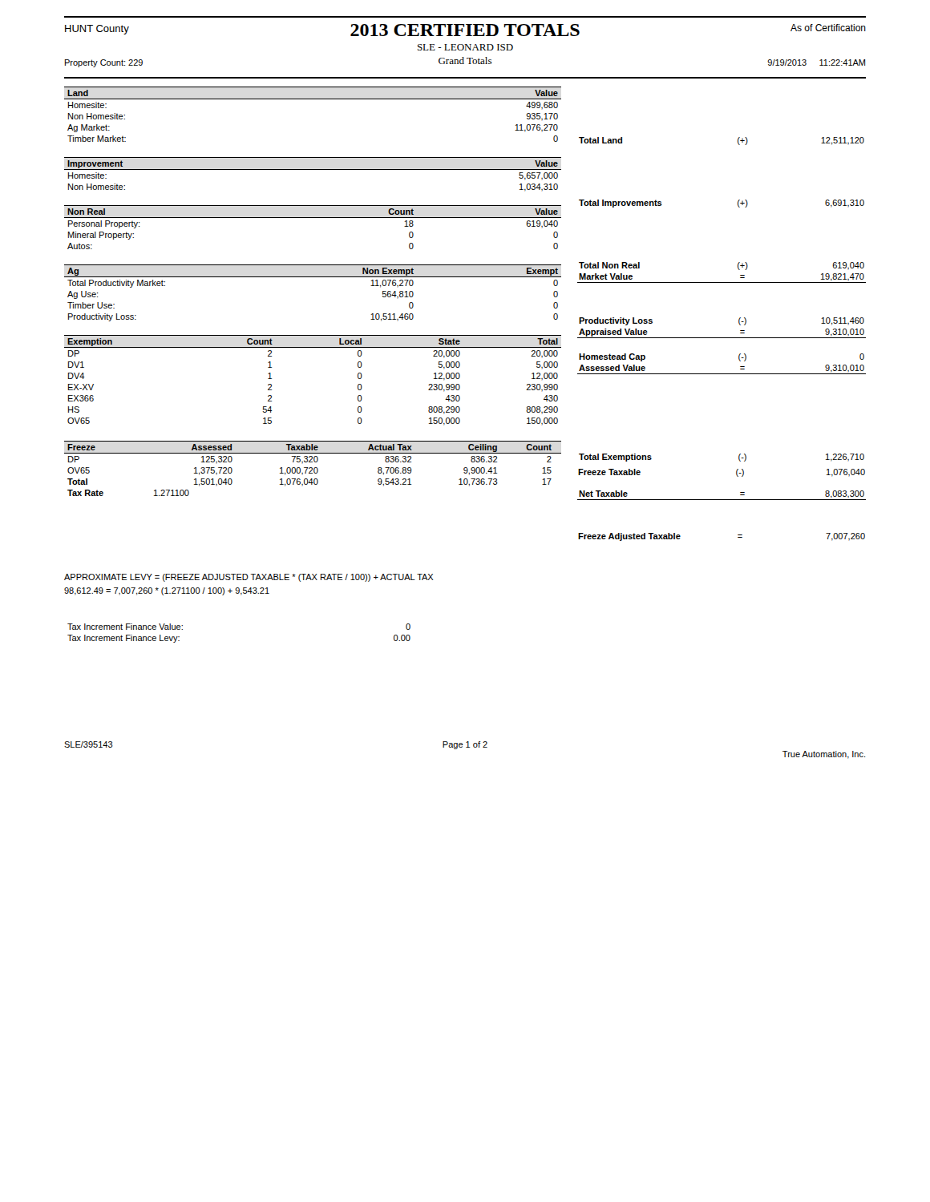HUNT County
As of Certification
2013 CERTIFIED TOTALS
SLE - LEONARD ISD
Grand Totals
Property Count: 229
9/19/2013 11:22:41AM
| Land | | | Value |
| Homesite: | | | 499,680 |
| Non Homesite: | | | 935,170 |
| Ag Market: | | | 11,076,270 |
| Timber Market: | | | 0 |
| Improvement | | | Value |
| Homesite: | | | 5,657,000 |
| Non Homesite: | | | 1,034,310 |
| Non Real | | Count | Value |
| Personal Property: | | 18 | 619,040 |
| Mineral Property: | | 0 | 0 |
| Autos: | | 0 | 0 |
| Ag | | Non Exempt | Exempt |
| Total Productivity Market: | | 11,076,270 | 0 |
| Ag Use: | | 564,810 | 0 |
| Timber Use: | | 0 | 0 |
| Productivity Loss: | | 10,511,460 | 0 |
| Exemption | Count | Local | State | Total |
| DP | 2 | 0 | 20,000 | 20,000 |
| DV1 | 1 | 0 | 5,000 | 5,000 |
| DV4 | 1 | 0 | 12,000 | 12,000 |
| EX-XV | 2 | 0 | 230,990 | 230,990 |
| EX366 | 2 | 0 | 430 | 430 |
| HS | 54 | 0 | 808,290 | 808,290 |
| OV65 | 15 | 0 | 150,000 | 150,000 |
| Total Land | (+) | 12,511,120 |
| Total Improvements | (+) | 6,691,310 |
| Total Non Real | (+) | 619,040 |
| Market Value | = | 19,821,470 |
| Productivity Loss | (-) | 10,511,460 |
| Appraised Value | = | 9,310,010 |
| Homestead Cap | (-) | 0 |
| Assessed Value | = | 9,310,010 |
| Total Exemptions | (-) | 1,226,710 |
| Net Taxable | = | 8,083,300 |
| Freeze | Assessed | Taxable | Actual Tax | Ceiling | Count | |
| DP | 125,320 | 75,320 | 836.32 | 836.32 | 2 | |
| OV65 | 1,375,720 | 1,000,720 | 8,706.89 | 9,900.41 | 15 | |
| Total | 1,501,040 | 1,076,040 | 9,543.21 | 10,736.73 | 17 | |
| Tax Rate | 1.271100 | | | | | |
| Freeze Taxable | (-) | 1,076,040 |
| Freeze Adjusted Taxable | = | 7,007,260 |
APPROXIMATE LEVY = (FREEZE ADJUSTED TAXABLE * (TAX RATE / 100)) + ACTUAL TAX
98,612.49 = 7,007,260 * (1.271100 / 100) + 9,543.21
| Tax Increment Finance Value: | 0 |
| Tax Increment Finance Levy: | 0.00 |
SLE/395143
Page 1 of 2
True Automation, Inc.